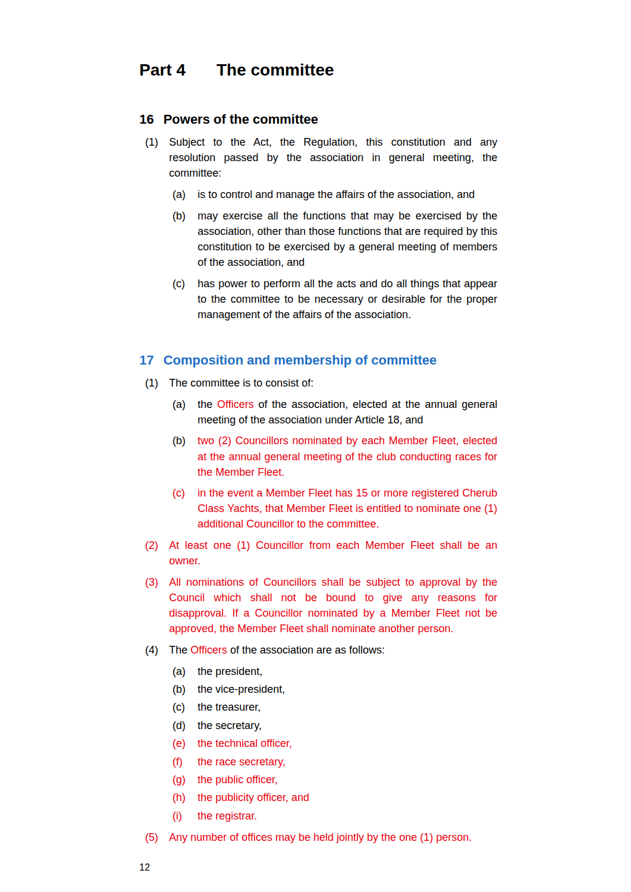Part 4 The committee
16 Powers of the committee
(1) Subject to the Act, the Regulation, this constitution and any resolution passed by the association in general meeting, the committee:
(a) is to control and manage the affairs of the association, and
(b) may exercise all the functions that may be exercised by the association, other than those functions that are required by this constitution to be exercised by a general meeting of members of the association, and
(c) has power to perform all the acts and do all things that appear to the committee to be necessary or desirable for the proper management of the affairs of the association.
17 Composition and membership of committee
(1) The committee is to consist of:
(a) the Officers of the association, elected at the annual general meeting of the association under Article 18, and
(b) two (2) Councillors nominated by each Member Fleet, elected at the annual general meeting of the club conducting races for the Member Fleet.
(c) in the event a Member Fleet has 15 or more registered Cherub Class Yachts, that Member Fleet is entitled to nominate one (1) additional Councillor to the committee.
(2) At least one (1) Councillor from each Member Fleet shall be an owner.
(3) All nominations of Councillors shall be subject to approval by the Council which shall not be bound to give any reasons for disapproval. If a Councillor nominated by a Member Fleet not be approved, the Member Fleet shall nominate another person.
(4) The Officers of the association are as follows:
(a) the president,
(b) the vice-president,
(c) the treasurer,
(d) the secretary,
(e) the technical officer,
(f) the race secretary,
(g) the public officer,
(h) the publicity officer, and
(i) the registrar.
(5) Any number of offices may be held jointly by the one (1) person.
12